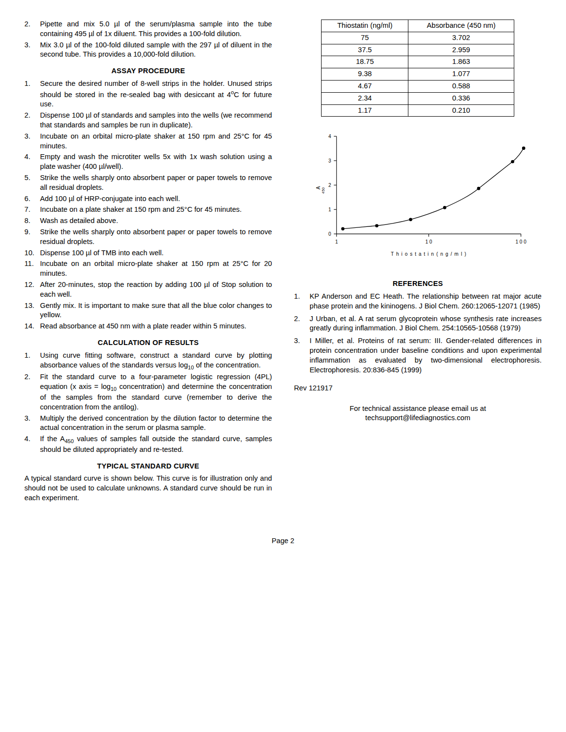Pipette and mix 5.0 µl of the serum/plasma sample into the tube containing 495 µl of 1x diluent. This provides a 100-fold dilution.
Mix 3.0 µl of the 100-fold diluted sample with the 297 µl of diluent in the second tube. This provides a 10,000-fold dilution.
ASSAY PROCEDURE
Secure the desired number of 8-well strips in the holder. Unused strips should be stored in the re-sealed bag with desiccant at 4oC for future use.
Dispense 100 µl of standards and samples into the wells (we recommend that standards and samples be run in duplicate).
Incubate on an orbital micro-plate shaker at 150 rpm and 25°C for 45 minutes.
Empty and wash the microtiter wells 5x with 1x wash solution using a plate washer (400 µl/well).
Strike the wells sharply onto absorbent paper or paper towels to remove all residual droplets.
Add 100 µl of HRP-conjugate into each well.
Incubate on a plate shaker at 150 rpm and 25°C for 45 minutes.
Wash as detailed above.
Strike the wells sharply onto absorbent paper or paper towels to remove residual droplets.
Dispense 100 µl of TMB into each well.
Incubate on an orbital micro-plate shaker at 150 rpm at 25°C for 20 minutes.
After 20-minutes, stop the reaction by adding 100 µl of Stop solution to each well.
Gently mix. It is important to make sure that all the blue color changes to yellow.
Read absorbance at 450 nm with a plate reader within 5 minutes.
CALCULATION OF RESULTS
Using curve fitting software, construct a standard curve by plotting absorbance values of the standards versus log10 of the concentration.
Fit the standard curve to a four-parameter logistic regression (4PL) equation (x axis = log10 concentration) and determine the concentration of the samples from the standard curve (remember to derive the concentration from the antilog).
Multiply the derived concentration by the dilution factor to determine the actual concentration in the serum or plasma sample.
If the A450 values of samples fall outside the standard curve, samples should be diluted appropriately and re-tested.
TYPICAL STANDARD CURVE
A typical standard curve is shown below. This curve is for illustration only and should not be used to calculate unknowns. A standard curve should be run in each experiment.
| Thiostatin (ng/ml) | Absorbance (450 nm) |
| --- | --- |
| 75 | 3.702 |
| 37.5 | 2.959 |
| 18.75 | 1.863 |
| 9.38 | 1.077 |
| 4.67 | 0.588 |
| 2.34 | 0.336 |
| 1.17 | 0.210 |
0 1 2 3 4 1 1 0 1 0 0 A 450 T h i o s t a t i n ( n g / m l )
REFERENCES
KP Anderson and EC Heath. The relationship between rat major acute phase protein and the kininogens. J Biol Chem. 260:12065-12071 (1985)
J Urban, et al. A rat serum glycoprotein whose synthesis rate increases greatly during inflammation. J Biol Chem. 254:10565-10568 (1979)
I Miller, et al. Proteins of rat serum: III. Gender-related differences in protein concentration under baseline conditions and upon experimental inflammation as evaluated by two-dimensional electrophoresis. Electrophoresis. 20:836-845 (1999)
Rev 121917
For technical assistance please email us at
techsupport@lifediagnostics.com
Page 2